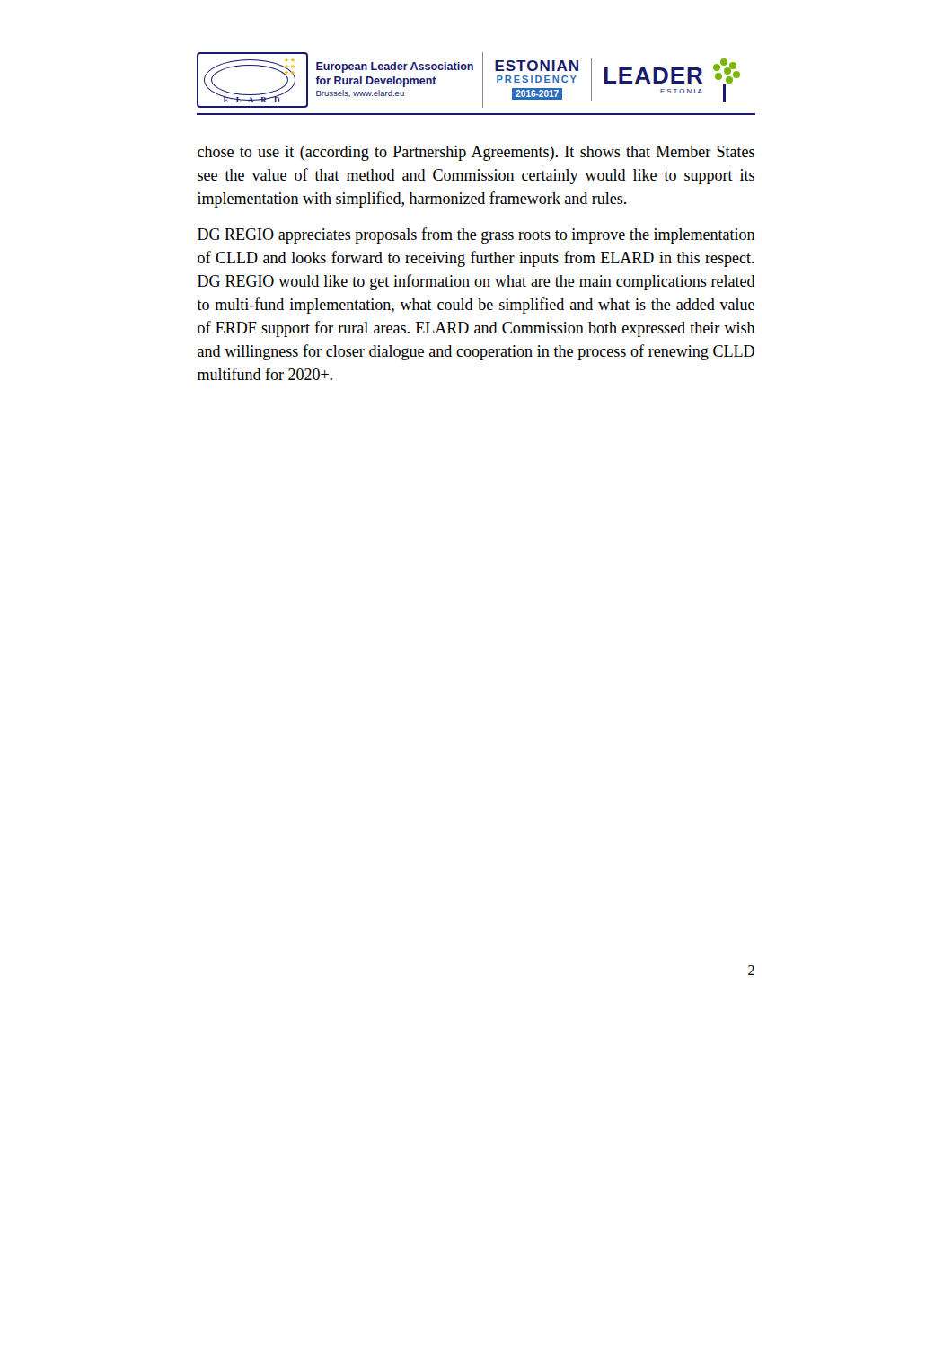★ ★
★ ★
★ ★
E L A R D
European Leader Association
for Rural Development
Brussels, www.elard.eu
ESTONIAN
PRESIDENCY
2016-2017
LEADER
ESTONIA
chose to use it (according to Partnership Agreements). It shows that Member States see the value of that method and Commission certainly would like to support its implementation with simplified, harmonized framework and rules.
DG REGIO appreciates proposals from the grass roots to improve the implementation of CLLD and looks forward to receiving further inputs from ELARD in this respect. DG REGIO would like to get information on what are the main complications related to multi-fund implementation, what could be simplified and what is the added value of ERDF support for rural areas. ELARD and Commission both expressed their wish and willingness for closer dialogue and cooperation in the process of renewing CLLD multifund for 2020+.
2